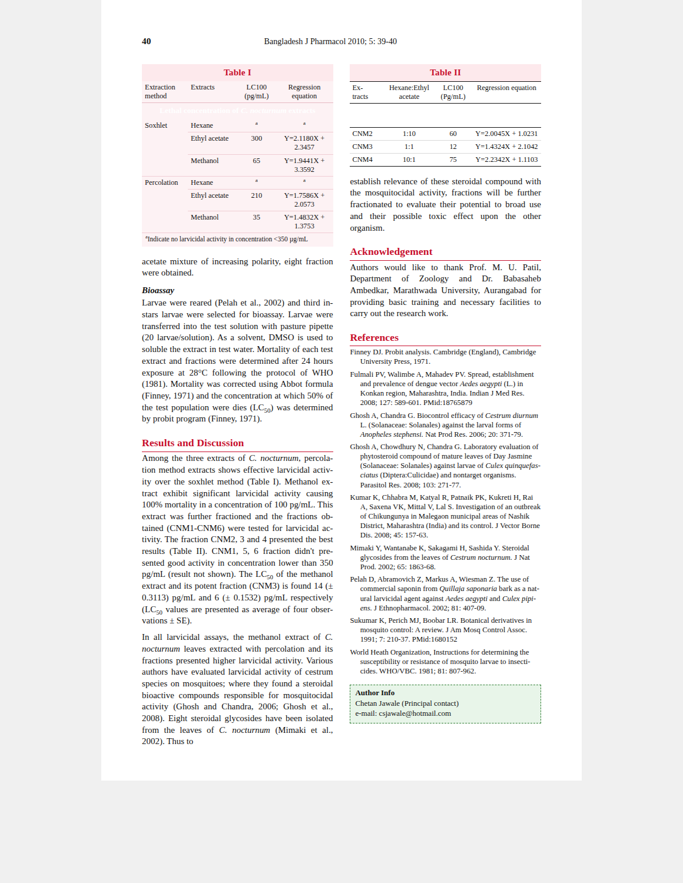40
Bangladesh J Pharmacol 2010; 5: 39-40
Table I
| Lethal concentration of C. nocturnum extracts |
| Extraction method | Extracts | LC100 (pg/mL) | Regression equation |
| Soxhlet | Hexane | a | a |
| Ethyl acetate | 300 | Y=2.1180X + 2.3457 |
| Methanol | 65 | Y=1.9441X + 3.3592 |
| Percolation | Hexane | a | a |
| Ethyl acetate | 210 | Y=1.7586X + 2.0573 |
| Methanol | 35 | Y=1.4832X + 1.3753 |
| a Indicate no larvicidal activity in concentration <350 µg/mL |
acetate mixture of increasing polarity, eight fraction were obtained.
Bioassay
Larvae were reared (Pelah et al., 2002) and third instars larvae were selected for bioassay. Larvae were transferred into the test solution with pasture pipette (20 larvae/solution). As a solvent, DMSO is used to soluble the extract in test water. Mortality of each test extract and fractions were determined after 24 hours exposure at 28°C following the protocol of WHO (1981). Mortality was corrected using Abbot formula (Finney, 1971) and the concentration at which 50% of the test population were dies (LC50) was determined by probit program (Finney, 1971).
Results and Discussion
Among the three extracts of C. nocturnum, percolation method extracts shows effective larvicidal activity over the soxhlet method (Table I). Methanol extract exhibit significant larvicidal activity causing 100% mortality in a concentration of 100 pg/mL. This extract was further fractioned and the fractions obtained (CNM1-CNM6) were tested for larvicidal activity. The fraction CNM2, 3 and 4 presented the best results (Table II). CNM1, 5, 6 fraction didn't presented good activity in concentration lower than 350 pg/mL (result not shown). The LC50 of the methanol extract and its potent fraction (CNM3) is found 14 (± 0.3113) pg/mL and 6 (± 0.1532) pg/mL respectively (LC50 values are presented as average of four observations ± SE).
In all larvicidal assays, the methanol extract of C. nocturnum leaves extracted with percolation and its fractions presented higher larvicidal activity. Various authors have evaluated larvicidal activity of cestrum species on mosquitoes; where they found a steroidal bioactive compounds responsible for mosquitocidal activity (Ghosh and Chandra, 2006; Ghosh et al., 2008). Eight steroidal glycosides have been isolated from the leaves of C. nocturnum (Mimaki et al., 2002). Thus to
Table II
| Lethal concentration of fractionated methanol extract of C. nocturnum |
| Ex- tracts | Hexane:Ethyl acetate | LC100 (Pg/mL) | Regression equation |
| CNM2 | 1:10 | 60 | Y=2.0045X + 1.0231 |
| CNM3 | 1:1 | 12 | Y=1.4324X + 2.1042 |
| CNM4 | 10:1 | 75 | Y=2.2342X + 1.1103 |
establish relevance of these steroidal compound with the mosquitocidal activity, fractions will be further fractionated to evaluate their potential to broad use and their possible toxic effect upon the other organism.
Acknowledgement
Authors would like to thank Prof. M. U. Patil, Department of Zoology and Dr. Babasaheb Ambedkar, Marathwada University, Aurangabad for providing basic training and necessary facilities to carry out the research work.
References
Finney DJ. Probit analysis. Cambridge (England), Cambridge University Press, 1971.
Fulmali PV, Walimbe A, Mahadev PV. Spread, establishment and prevalence of dengue vector Aedes aegypti (L.) in Konkan region, Maharashtra, India. Indian J Med Res. 2008; 127: 589-601. PMid:18765879
Ghosh A, Chandra G. Biocontrol efficacy of Cestrum diurnum L. (Solanaceae: Solanales) against the larval forms of Anopheles stephensi. Nat Prod Res. 2006; 20: 371-79.
Ghosh A, Chowdhury N, Chandra G. Laboratory evaluation of phytosteroid compound of mature leaves of Day Jasmine (Solanaceae: Solanales) against larvae of Culex quinquefasciatus (Diptera:Culicidae) and nontarget organisms. Parasitol Res. 2008; 103: 271-77.
Kumar K, Chhabra M, Katyal R, Patnaik PK, Kukreti H, Rai A, Saxena VK, Mittal V, Lal S. Investigation of an outbreak of Chikungunya in Malegaon municipal areas of Nashik District, Maharashtra (India) and its control. J Vector Borne Dis. 2008; 45: 157-63.
Mimaki Y, Wantanabe K, Sakagami H, Sashida Y. Steroidal glycosides from the leaves of Cestrum nocturnum. J Nat Prod. 2002; 65: 1863-68.
Pelah D, Abramovich Z, Markus A, Wiesman Z. The use of commercial saponin from Quillaja saponaria bark as a natural larvicidal agent against Aedes aegypti and Culex pipiens. J Ethnopharmacol. 2002; 81: 407-09.
Sukumar K, Perich MJ, Boobar LR. Botanical derivatives in mosquito control: A review. J Am Mosq Control Assoc. 1991; 7: 210-37. PMid:1680152
World Heath Organization, Instructions for determining the susceptibility or resistance of mosquito larvae to insecticides. WHO/VBC. 1981; 81: 807-962.
Author Info
Chetan Jawale (Principal contact)
e-mail: csjawale@hotmail.com